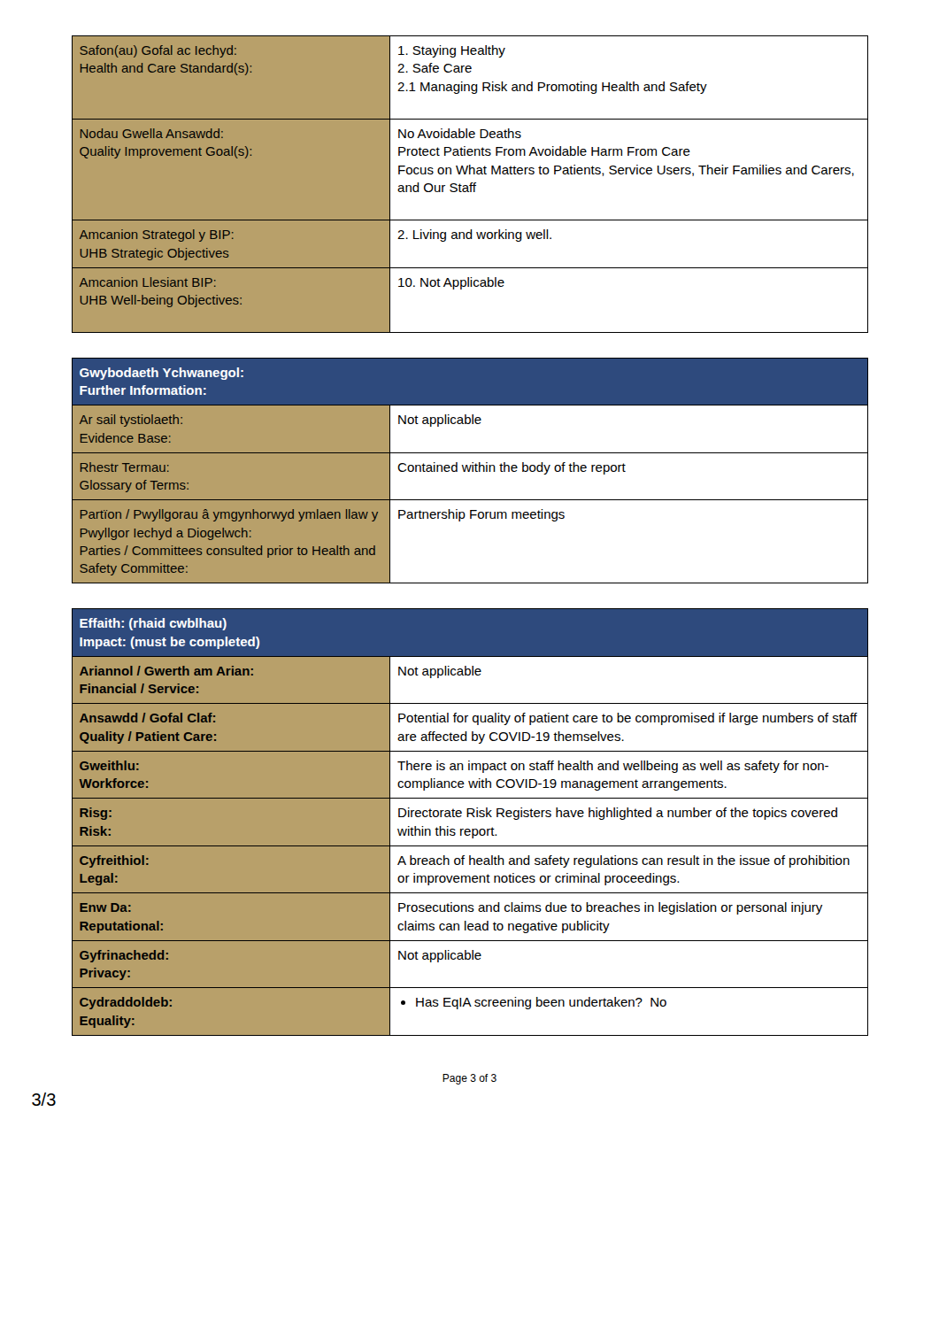| Safon(au) Gofal ac Iechyd: Health and Care Standard(s): | 1. Staying Healthy 2. Safe Care 2.1 Managing Risk and Promoting Health and Safety |
| Nodau Gwella Ansawdd: Quality Improvement Goal(s): | No Avoidable Deaths Protect Patients From Avoidable Harm From Care Focus on What Matters to Patients, Service Users, Their Families and Carers, and Our Staff |
| Amcanion Strategol y BIP: UHB Strategic Objectives | 2. Living and working well. |
| Amcanion Llesiant BIP: UHB Well-being Objectives: | 10. Not Applicable |
| Gwybodaeth Ychwanegol: Further Information: |
| Ar sail tystiolaeth: Evidence Base: | Not applicable |
| Rhestr Termau: Glossary of Terms: | Contained within the body of the report |
| Partïon / Pwyllgorau â ymgynhorwyd ymlaen llaw y Pwyllgor Iechyd a Diogelwch: Parties / Committees consulted prior to Health and Safety Committee: | Partnership Forum meetings |
| Effaith: (rhaid cwblhau) Impact: (must be completed) |
| Ariannol / Gwerth am Arian: Financial / Service: | Not applicable |
| Ansawdd / Gofal Claf: Quality / Patient Care: | Potential for quality of patient care to be compromised if large numbers of staff are affected by COVID-19 themselves. |
| Gweithlu: Workforce: | There is an impact on staff health and wellbeing as well as safety for non-compliance with COVID-19 management arrangements. |
| Risg: Risk: | Directorate Risk Registers have highlighted a number of the topics covered within this report. |
| Cyfreithiol: Legal: | A breach of health and safety regulations can result in the issue of prohibition or improvement notices or criminal proceedings. |
| Enw Da: Reputational: | Prosecutions and claims due to breaches in legislation or personal injury claims can lead to negative publicity |
| Gyfrinachedd: Privacy: | Not applicable |
| Cydraddoldeb: Equality: | Has EqIA screening been undertaken? No |
Page 3 of 3
3/3